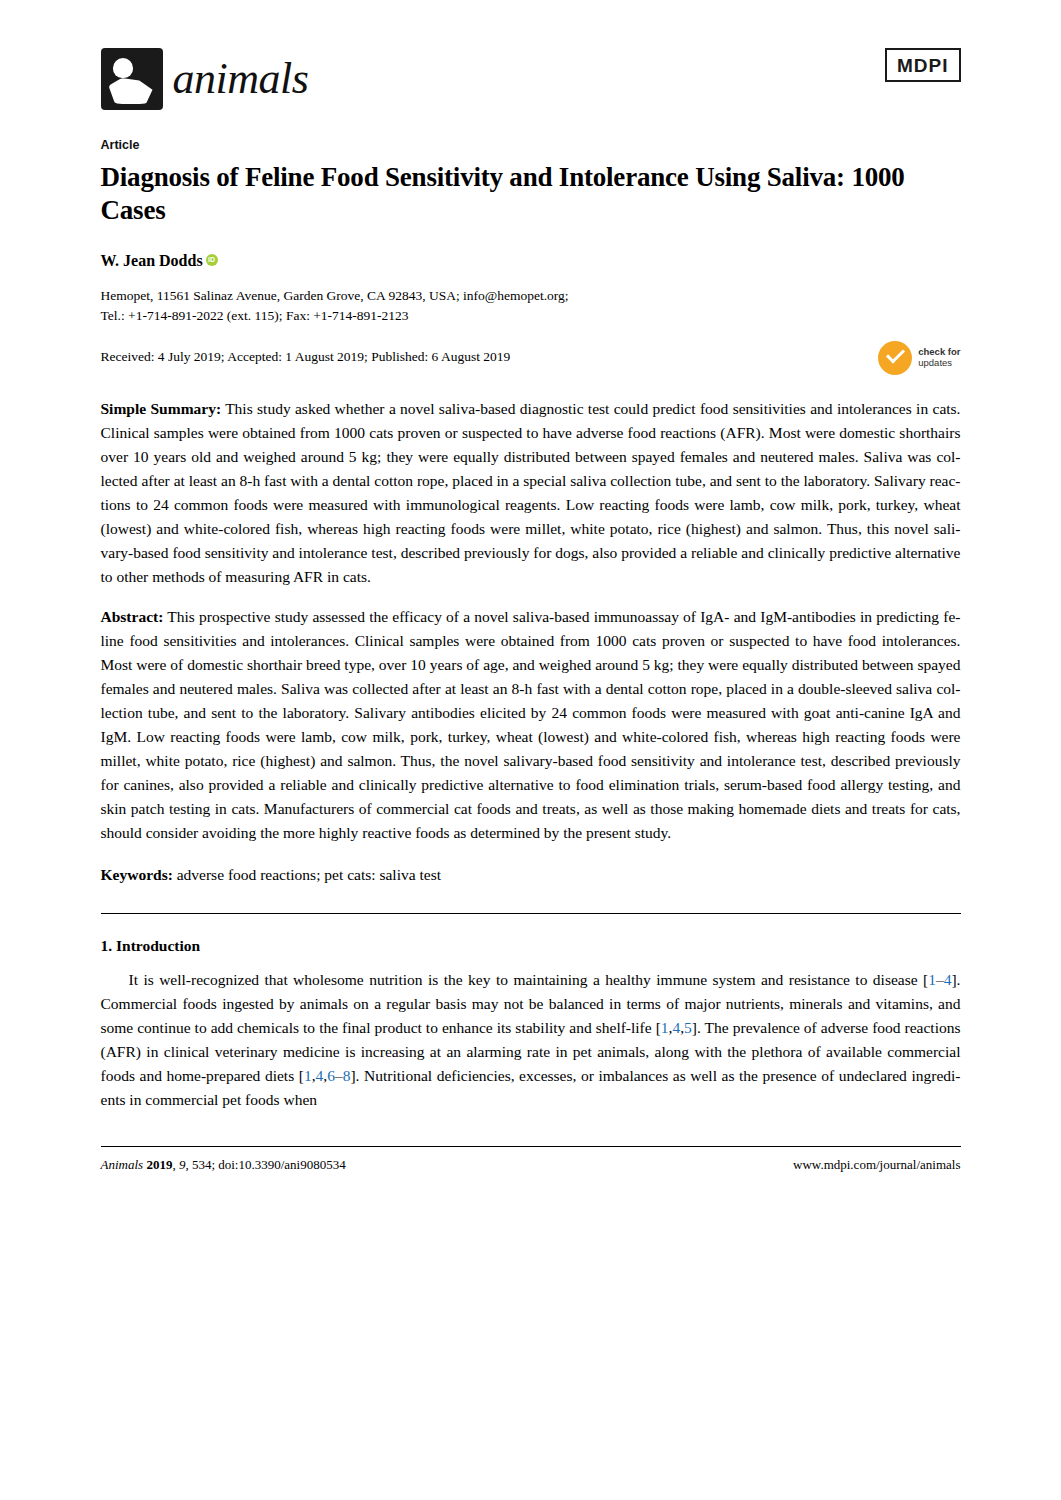animals
MDPI
Article
Diagnosis of Feline Food Sensitivity and Intolerance Using Saliva: 1000 Cases
W. Jean Dodds
Hemopet, 11561 Salinaz Avenue, Garden Grove, CA 92843, USA; info@hemopet.org;
Tel.: +1-714-891-2022 (ext. 115); Fax: +1-714-891-2123
Received: 4 July 2019; Accepted: 1 August 2019; Published: 6 August 2019
check forupdates
Simple Summary: This study asked whether a novel saliva-based diagnostic test could predict food sensitivities and intolerances in cats. Clinical samples were obtained from 1000 cats proven or suspected to have adverse food reactions (AFR). Most were domestic shorthairs over 10 years old and weighed around 5 kg; they were equally distributed between spayed females and neutered males. Saliva was collected after at least an 8-h fast with a dental cotton rope, placed in a special saliva collection tube, and sent to the laboratory. Salivary reactions to 24 common foods were measured with immunological reagents. Low reacting foods were lamb, cow milk, pork, turkey, wheat (lowest) and white-colored fish, whereas high reacting foods were millet, white potato, rice (highest) and salmon. Thus, this novel salivary-based food sensitivity and intolerance test, described previously for dogs, also provided a reliable and clinically predictive alternative to other methods of measuring AFR in cats.
Abstract: This prospective study assessed the efficacy of a novel saliva-based immunoassay of IgA- and IgM-antibodies in predicting feline food sensitivities and intolerances. Clinical samples were obtained from 1000 cats proven or suspected to have food intolerances. Most were of domestic shorthair breed type, over 10 years of age, and weighed around 5 kg; they were equally distributed between spayed females and neutered males. Saliva was collected after at least an 8-h fast with a dental cotton rope, placed in a double-sleeved saliva collection tube, and sent to the laboratory. Salivary antibodies elicited by 24 common foods were measured with goat anti-canine IgA and IgM. Low reacting foods were lamb, cow milk, pork, turkey, wheat (lowest) and white-colored fish, whereas high reacting foods were millet, white potato, rice (highest) and salmon. Thus, the novel salivary-based food sensitivity and intolerance test, described previously for canines, also provided a reliable and clinically predictive alternative to food elimination trials, serum-based food allergy testing, and skin patch testing in cats. Manufacturers of commercial cat foods and treats, as well as those making homemade diets and treats for cats, should consider avoiding the more highly reactive foods as determined by the present study.
Keywords: adverse food reactions; pet cats: saliva test
1. Introduction
It is well-recognized that wholesome nutrition is the key to maintaining a healthy immune system and resistance to disease [1–4]. Commercial foods ingested by animals on a regular basis may not be balanced in terms of major nutrients, minerals and vitamins, and some continue to add chemicals to the final product to enhance its stability and shelf-life [1,4,5]. The prevalence of adverse food reactions (AFR) in clinical veterinary medicine is increasing at an alarming rate in pet animals, along with the plethora of available commercial foods and home-prepared diets [1,4,6–8]. Nutritional deficiencies, excesses, or imbalances as well as the presence of undeclared ingredients in commercial pet foods when
Animals 2019, 9, 534; doi:10.3390/ani9080534
www.mdpi.com/journal/animals